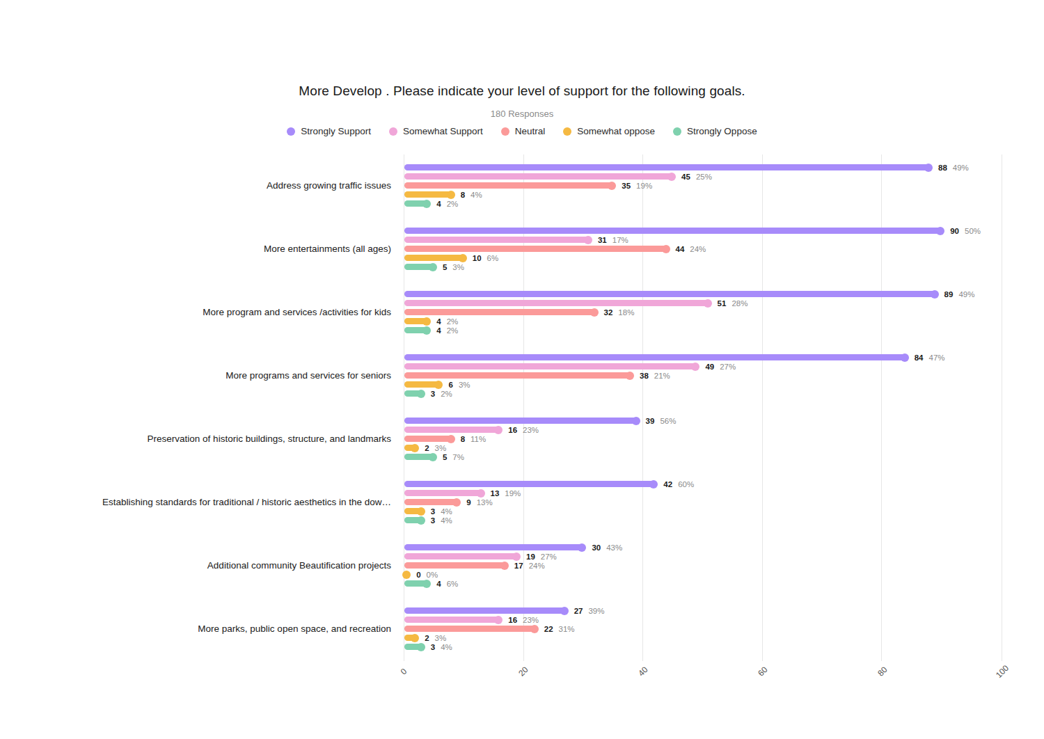More Develop . Please indicate your level of support for the following goals.
180 Responses
Strongly Support Somewhat Support Neutral Somewhat oppose Strongly Oppose
Address growing traffic issues
8849%
4525%
3519%
84%
42%
More entertainments (all ages)
9050%
3117%
4424%
106%
53%
More program and services /activities for kids
8949%
5128%
3218%
42%
42%
More programs and services for seniors
8447%
4927%
3821%
63%
32%
Preservation of historic buildings, structure, and landmarks
3956%
1623%
811%
23%
57%
Establishing standards for traditional / historic aesthetics in the dow…
4260%
1319%
913%
34%
34%
Additional community Beautification projects
3043%
1927%
1724%
00%
46%
More parks, public open space, and recreation
2739%
1623%
2231%
23%
34%
0 20 40 60 80 100